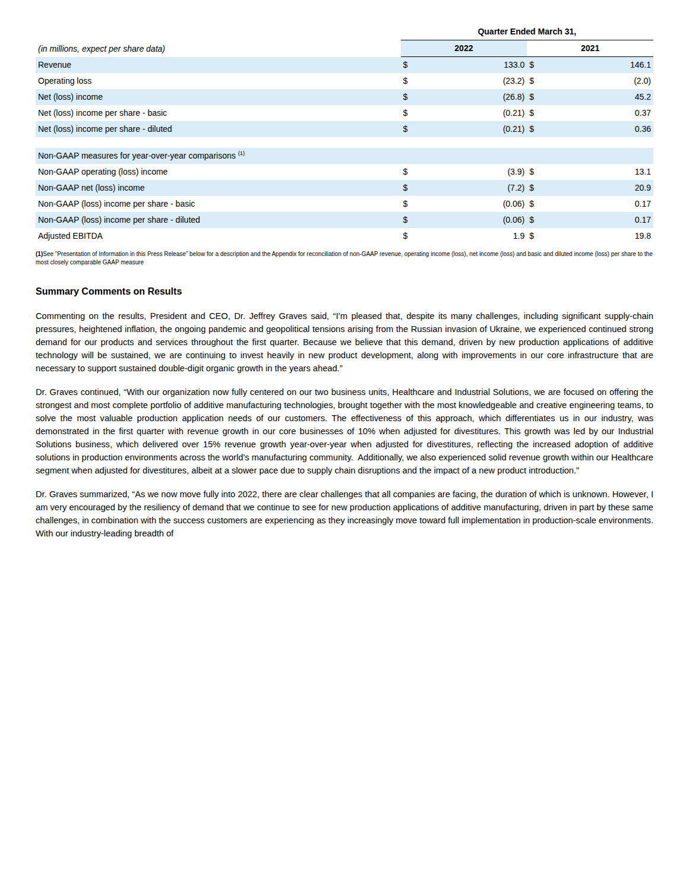| | Quarter Ended March 31, |
| (in millions, expect per share data) | 2022 | 2021 |
| Revenue | $ | 133.0 | $ | 146.1 |
| Operating loss | $ | (23.2) | $ | (2.0) |
| Net (loss) income | $ | (26.8) | $ | 45.2 |
| Net (loss) income per share - basic | $ | (0.21) | $ | 0.37 |
| Net (loss) income per share - diluted | $ | (0.21) | $ | 0.36 |
| Non-GAAP measures for year-over-year comparisons (1) | | | | |
| Non-GAAP operating (loss) income | $ | (3.9) | $ | 13.1 |
| Non-GAAP net (loss) income | $ | (7.2) | $ | 20.9 |
| Non-GAAP (loss) income per share - basic | $ | (0.06) | $ | 0.17 |
| Non-GAAP (loss) income per share - diluted | $ | (0.06) | $ | 0.17 |
| Adjusted EBITDA | $ | 1.9 | $ | 19.8 |
(1) See “Presentation of Information in this Press Release” below for a description and the Appendix for reconciliation of non-GAAP revenue, operating income (loss), net income (loss) and basic and diluted income (loss) per share to the most closely comparable GAAP measure
Summary Comments on Results
Commenting on the results, President and CEO, Dr. Jeffrey Graves said, “I’m pleased that, despite its many challenges, including significant supply-chain pressures, heightened inflation, the ongoing pandemic and geopolitical tensions arising from the Russian invasion of Ukraine, we experienced continued strong demand for our products and services throughout the first quarter. Because we believe that this demand, driven by new production applications of additive technology will be sustained, we are continuing to invest heavily in new product development, along with improvements in our core infrastructure that are necessary to support sustained double-digit organic growth in the years ahead.”
Dr. Graves continued, “With our organization now fully centered on our two business units, Healthcare and Industrial Solutions, we are focused on offering the strongest and most complete portfolio of additive manufacturing technologies, brought together with the most knowledgeable and creative engineering teams, to solve the most valuable production application needs of our customers. The effectiveness of this approach, which differentiates us in our industry, was demonstrated in the first quarter with revenue growth in our core businesses of 10% when adjusted for divestitures. This growth was led by our Industrial Solutions business, which delivered over 15% revenue growth year-over-year when adjusted for divestitures, reflecting the increased adoption of additive solutions in production environments across the world’s manufacturing community. Additionally, we also experienced solid revenue growth within our Healthcare segment when adjusted for divestitures, albeit at a slower pace due to supply chain disruptions and the impact of a new product introduction.”
Dr. Graves summarized, “As we now move fully into 2022, there are clear challenges that all companies are facing, the duration of which is unknown. However, I am very encouraged by the resiliency of demand that we continue to see for new production applications of additive manufacturing, driven in part by these same challenges, in combination with the success customers are experiencing as they increasingly move toward full implementation in production-scale environments. With our industry-leading breadth of